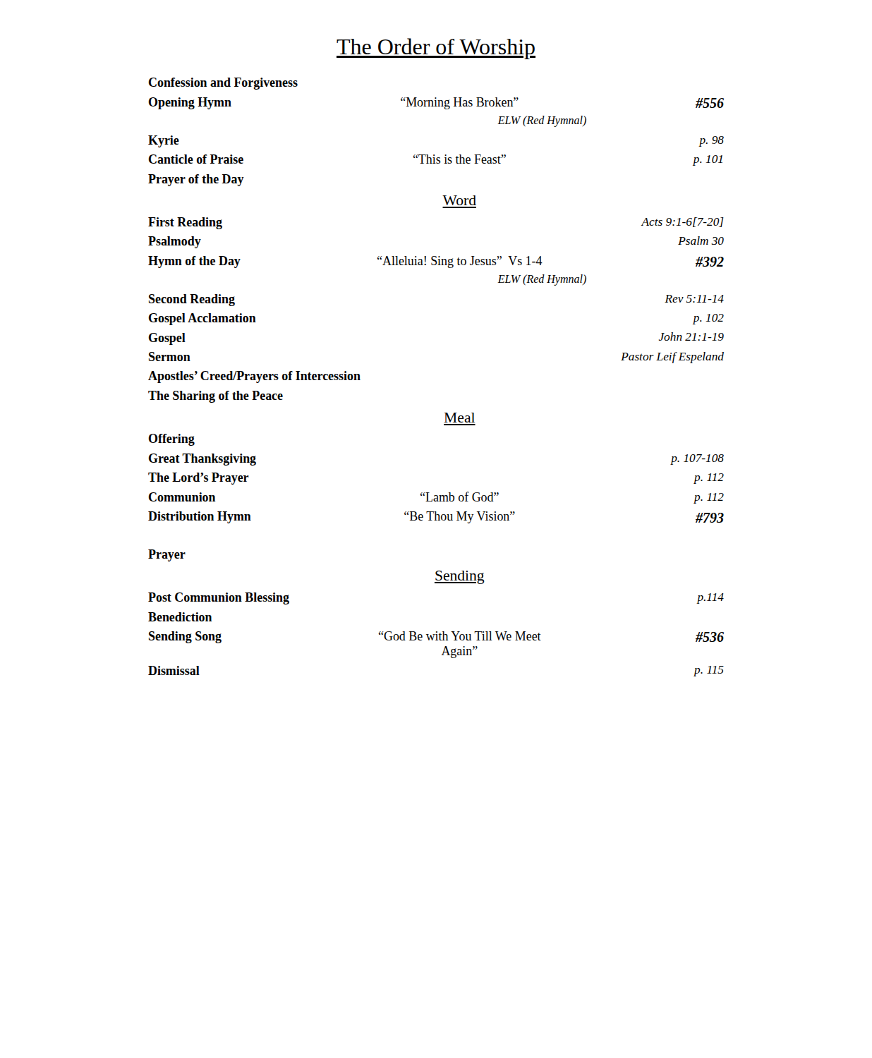The Order of Worship
| Confession and Forgiveness | | |
| Opening Hymn | “Morning Has Broken” | #556 |
| | ELW (Red Hymnal) |
| Kyrie | | p. 98 |
| Canticle of Praise | “This is the Feast” | p. 101 |
| Prayer of the Day | | |
| | Word | |
| First Reading | | Acts 9:1-6[7-20] |
| Psalmody | | Psalm 30 |
| Hymn of the Day | “Alleluia! Sing to Jesus” Vs 1-4 | #392 |
| | ELW (Red Hymnal) |
| Second Reading | | Rev 5:11-14 |
| Gospel Acclamation | | p. 102 |
| Gospel | | John 21:1-19 |
| Sermon | | Pastor Leif Espeland |
| Apostles’ Creed/Prayers of Intercession | | |
| The Sharing of the Peace | | |
| | Meal | |
| Offering | | |
| Great Thanksgiving | | p. 107-108 |
| The Lord’s Prayer | | p. 112 |
| Communion | “Lamb of God” | p. 112 |
| Distribution Hymn | “Be Thou My Vision” | #793 |
| Prayer | | |
| | Sending | |
| Post Communion Blessing | | p.114 |
| Benediction | | |
| Sending Song | “God Be with You Till We Meet Again” | #536 |
| Dismissal | | p. 115 |